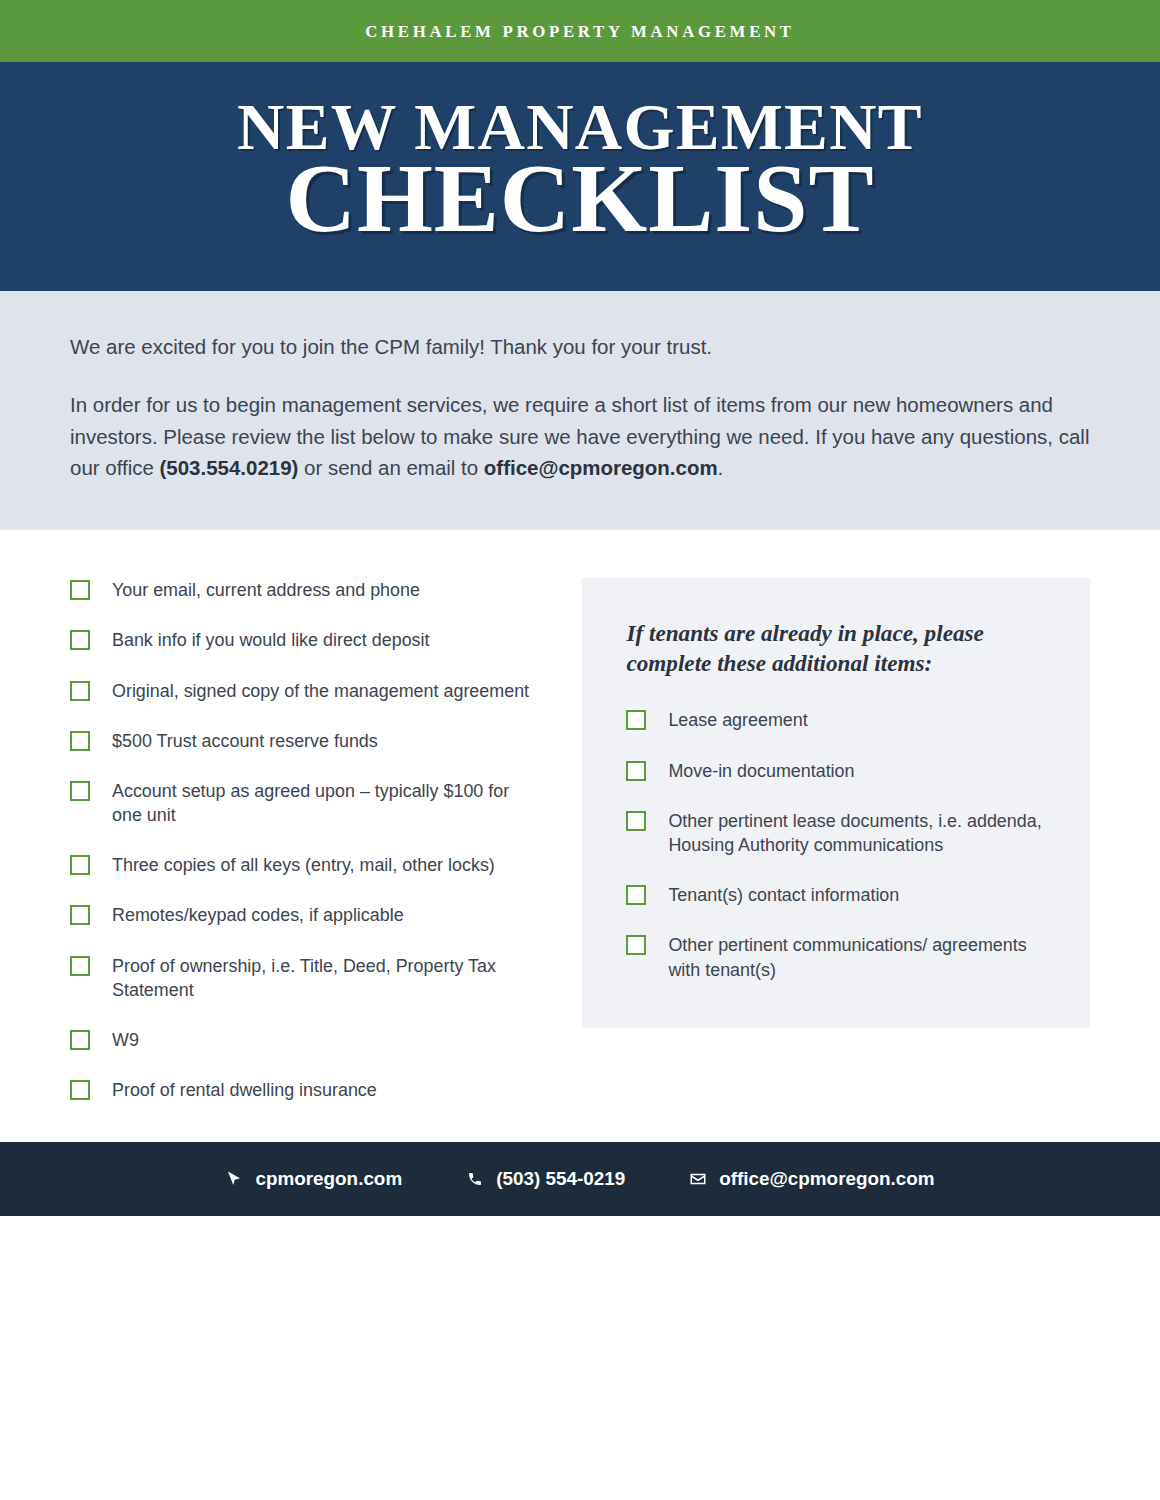Chehalem Property Management
New Management Checklist
We are excited for you to join the CPM family! Thank you for your trust.
In order for us to begin management services, we require a short list of items from our new homeowners and investors. Please review the list below to make sure we have everything we need. If you have any questions, call our office (503.554.0219) or send an email to office@cpmoregon.com.
Your email, current address and phone
Bank info if you would like direct deposit
Original, signed copy of the management agreement
$500 Trust account reserve funds
Account setup as agreed upon – typically $100 for one unit
Three copies of all keys (entry, mail, other locks)
Remotes/keypad codes, if applicable
Proof of ownership, i.e. Title, Deed, Property Tax Statement
W9
Proof of rental dwelling insurance
If tenants are already in place, please complete these additional items:
Lease agreement
Move-in documentation
Other pertinent lease documents, i.e. addenda, Housing Authority communications
Tenant(s) contact information
Other pertinent communications/ agreements with tenant(s)
cpmoregon.com (503) 554-0219 office@cpmoregon.com